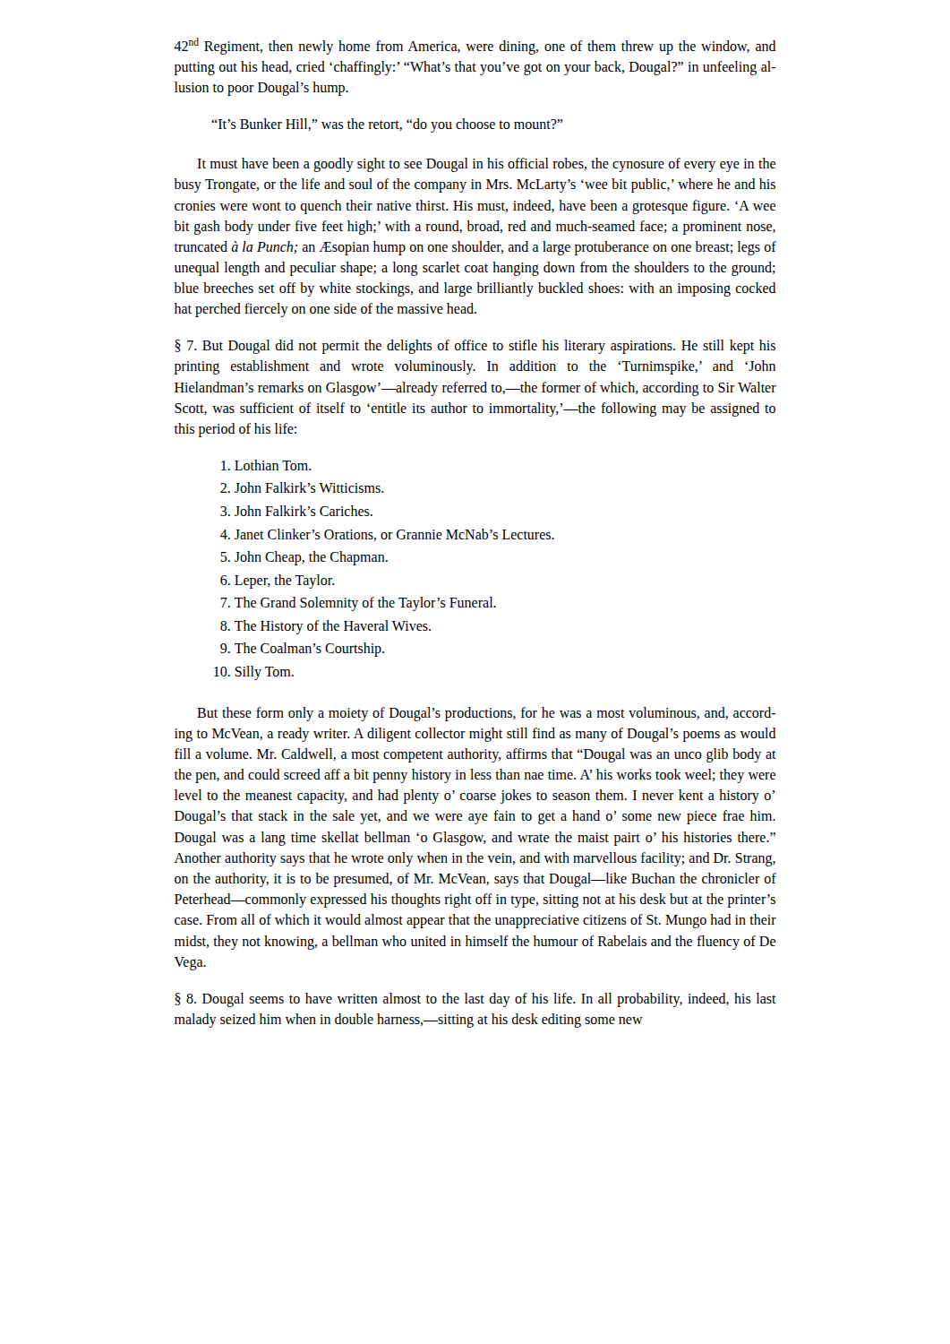42nd Regiment, then newly home from America, were dining, one of them threw up the window, and putting out his head, cried ‘chaffingly:’ “What’s that you’ve got on your back, Dougal?” in unfeeling allusion to poor Dougal’s hump.
“It’s Bunker Hill,” was the retort, “do you choose to mount?”
It must have been a goodly sight to see Dougal in his official robes, the cynosure of every eye in the busy Trongate, or the life and soul of the company in Mrs. McLarty’s ‘wee bit public,’ where he and his cronies were wont to quench their native thirst. His must, indeed, have been a grotesque figure. ‘A wee bit gash body under five feet high;’ with a round, broad, red and much-seamed face; a prominent nose, truncated à la Punch; an Æsopian hump on one shoulder, and a large protuberance on one breast; legs of unequal length and peculiar shape; a long scarlet coat hanging down from the shoulders to the ground; blue breeches set off by white stockings, and large brilliantly buckled shoes: with an imposing cocked hat perched fiercely on one side of the massive head.
§ 7. But Dougal did not permit the delights of office to stifle his literary aspirations. He still kept his printing establishment and wrote voluminously. In addition to the ‘Turnimspike,’ and ‘John Hielandman’s remarks on Glasgow’—already referred to,—the former of which, according to Sir Walter Scott, was sufficient of itself to ‘entitle its author to immortality,’—the following may be assigned to this period of his life:
Lothian Tom.
John Falkirk’s Witticisms.
John Falkirk’s Cariches.
Janet Clinker’s Orations, or Grannie McNab’s Lectures.
John Cheap, the Chapman.
Leper, the Taylor.
The Grand Solemnity of the Taylor’s Funeral.
The History of the Haveral Wives.
The Coalman’s Courtship.
Silly Tom.
But these form only a moiety of Dougal’s productions, for he was a most voluminous, and, according to McVean, a ready writer. A diligent collector might still find as many of Dougal’s poems as would fill a volume. Mr. Caldwell, a most competent authority, affirms that “Dougal was an unco glib body at the pen, and could screed aff a bit penny history in less than nae time. A’ his works took weel; they were level to the meanest capacity, and had plenty o’ coarse jokes to season them. I never kent a history o’ Dougal’s that stack in the sale yet, and we were aye fain to get a hand o’ some new piece frae him. Dougal was a lang time skellat bellman ‘o Glasgow, and wrate the maist pairt o’ his histories there.” Another authority says that he wrote only when in the vein, and with marvellous facility; and Dr. Strang, on the authority, it is to be presumed, of Mr. McVean, says that Dougal—like Buchan the chronicler of Peterhead—commonly expressed his thoughts right off in type, sitting not at his desk but at the printer’s case. From all of which it would almost appear that the unappreciative citizens of St. Mungo had in their midst, they not knowing, a bellman who united in himself the humour of Rabelais and the fluency of De Vega.
§ 8. Dougal seems to have written almost to the last day of his life. In all probability, indeed, his last malady seized him when in double harness,—sitting at his desk editing some new